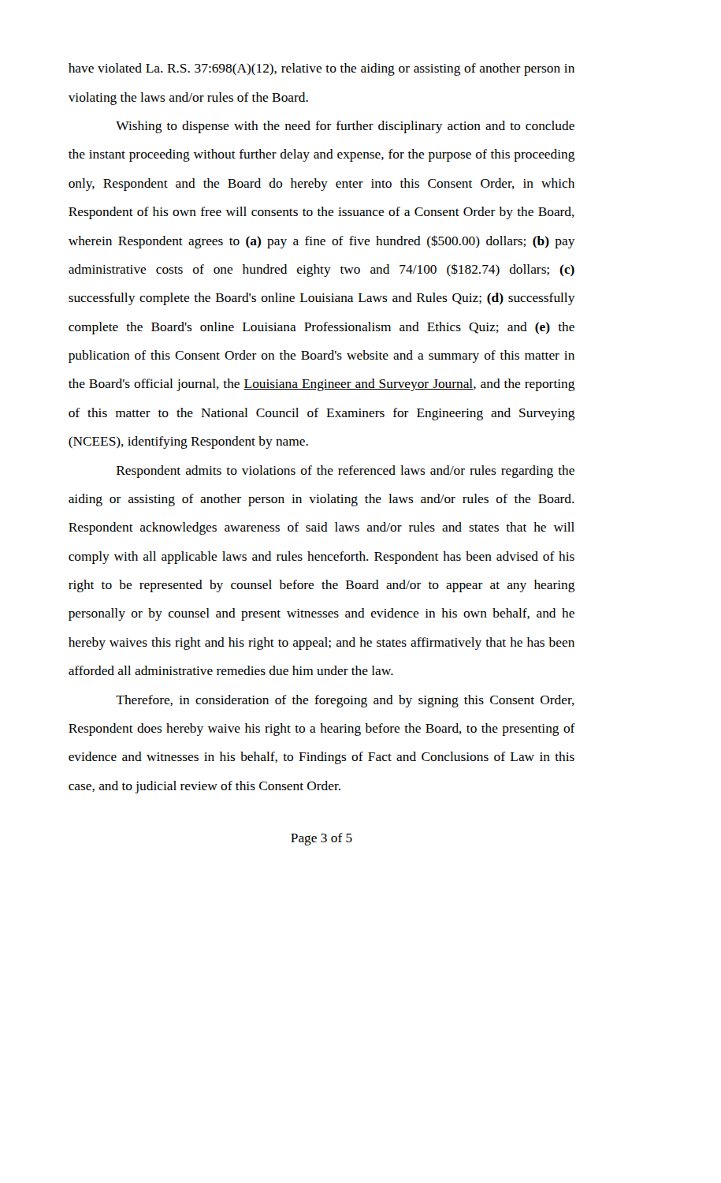have violated La. R.S. 37:698(A)(12), relative to the aiding or assisting of another person in violating the laws and/or rules of the Board.
Wishing to dispense with the need for further disciplinary action and to conclude the instant proceeding without further delay and expense, for the purpose of this proceeding only, Respondent and the Board do hereby enter into this Consent Order, in which Respondent of his own free will consents to the issuance of a Consent Order by the Board, wherein Respondent agrees to (a) pay a fine of five hundred ($500.00) dollars; (b) pay administrative costs of one hundred eighty two and 74/100 ($182.74) dollars; (c) successfully complete the Board's online Louisiana Laws and Rules Quiz; (d) successfully complete the Board's online Louisiana Professionalism and Ethics Quiz; and (e) the publication of this Consent Order on the Board's website and a summary of this matter in the Board's official journal, the Louisiana Engineer and Surveyor Journal, and the reporting of this matter to the National Council of Examiners for Engineering and Surveying (NCEES), identifying Respondent by name.
Respondent admits to violations of the referenced laws and/or rules regarding the aiding or assisting of another person in violating the laws and/or rules of the Board. Respondent acknowledges awareness of said laws and/or rules and states that he will comply with all applicable laws and rules henceforth. Respondent has been advised of his right to be represented by counsel before the Board and/or to appear at any hearing personally or by counsel and present witnesses and evidence in his own behalf, and he hereby waives this right and his right to appeal; and he states affirmatively that he has been afforded all administrative remedies due him under the law.
Therefore, in consideration of the foregoing and by signing this Consent Order, Respondent does hereby waive his right to a hearing before the Board, to the presenting of evidence and witnesses in his behalf, to Findings of Fact and Conclusions of Law in this case, and to judicial review of this Consent Order.
Page 3 of 5